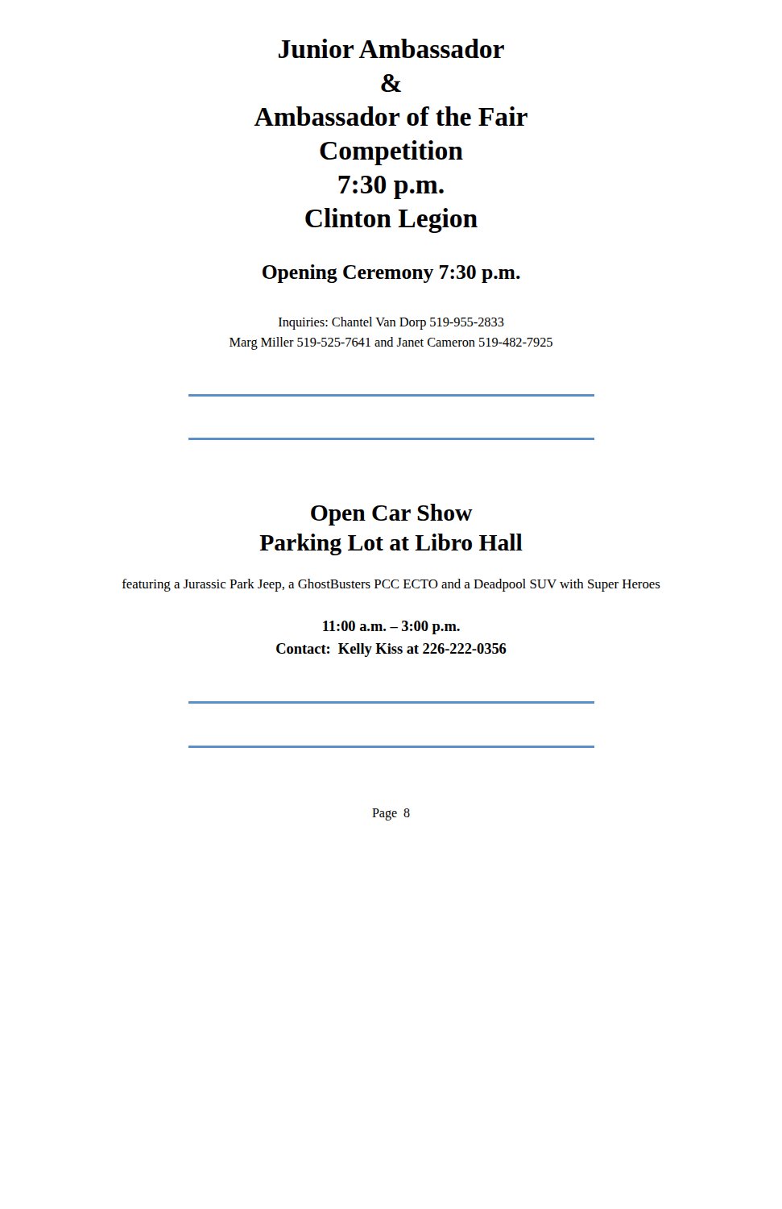Junior Ambassador
&
Ambassador of the Fair
Competition
7:30 p.m.
Clinton Legion
Opening Ceremony 7:30 p.m.
Inquiries: Chantel Van Dorp 519-955-2833
Marg Miller 519-525-7641 and Janet Cameron 519-482-7925
Open Car Show
Parking Lot at Libro Hall
featuring a Jurassic Park Jeep, a GhostBusters PCC ECTO and a Deadpool SUV with Super Heroes
11:00 a.m. – 3:00 p.m.
Contact: Kelly Kiss at 226-222-0356
Page 8